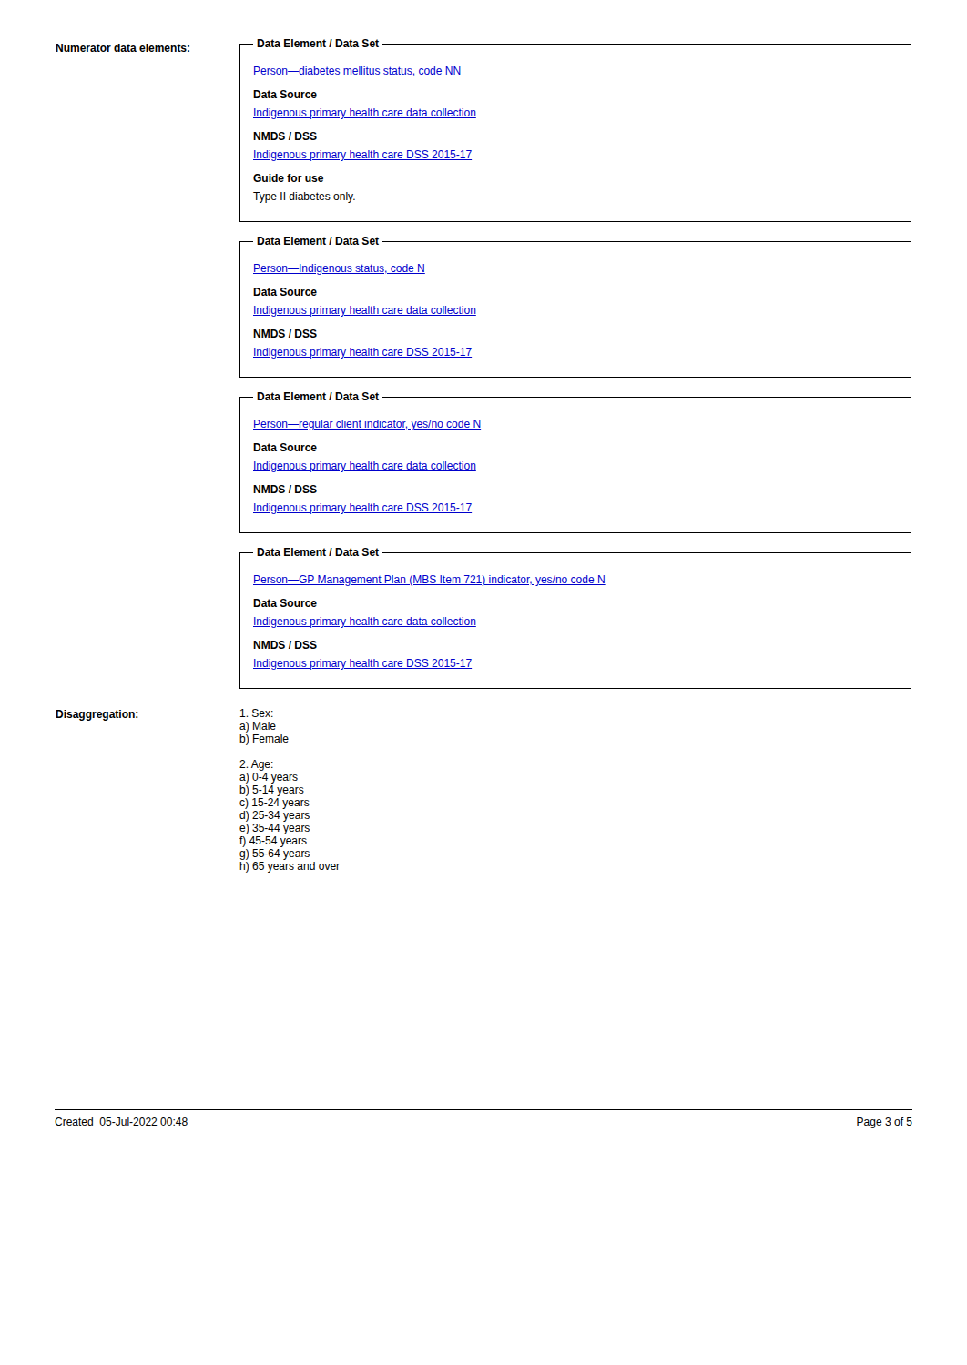| Numerator data elements: | Data Element / Data Set Person—diabetes mellitus status, code NN Data Source Indigenous primary health care data collection NMDS / DSS Indigenous primary health care DSS 2015-17 Guide for use Type II diabetes only. Data Element / Data Set Person—Indigenous status, code N Data Source Indigenous primary health care data collection NMDS / DSS Indigenous primary health care DSS 2015-17 Data Element / Data Set Person—regular client indicator, yes/no code N Data Source Indigenous primary health care data collection NMDS / DSS Indigenous primary health care DSS 2015-17 Data Element / Data Set Person—GP Management Plan (MBS Item 721) indicator, yes/no code N Data Source Indigenous primary health care data collection NMDS / DSS Indigenous primary health care DSS 2015-17 |
| Disaggregation: | 1. Sex: a) Male b) Female 2. Age: a) 0-4 years b) 5-14 years c) 15-24 years d) 25-34 years e) 35-44 years f) 45-54 years g) 55-64 years h) 65 years and over |
Created 05-Jul-2022 00:48
Page 3 of 5